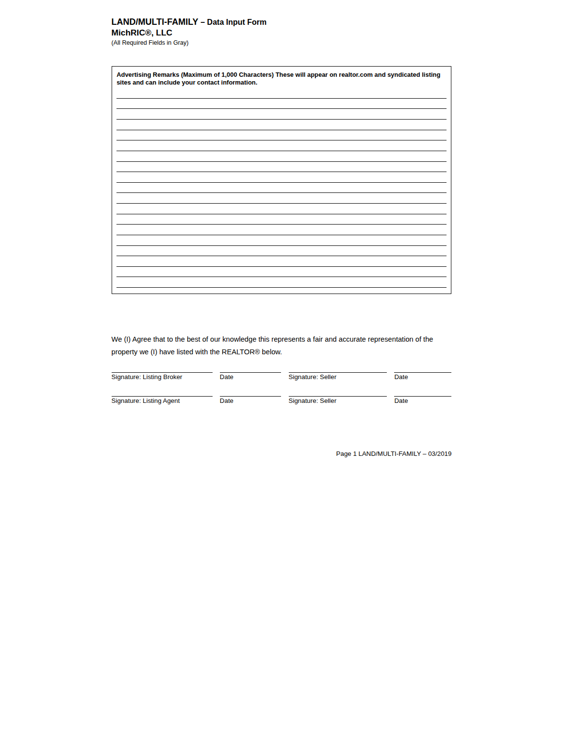LAND/MULTI-FAMILY – Data Input Form
MichRIC®, LLC
(All Required Fields in Gray)
Advertising Remarks (Maximum of 1,000 Characters) These will appear on realtor.com and syndicated listing sites and can include your contact information.
We (I) Agree that to the best of our knowledge this represents a fair and accurate representation of the property we (I) have listed with the REALTOR® below.
| Signature: Listing Broker | | Date | | Signature: Seller | | Date |
| Signature: Listing Agent | | Date | | Signature: Seller | | Date |
Page 1 LAND/MULTI-FAMILY – 03/2019